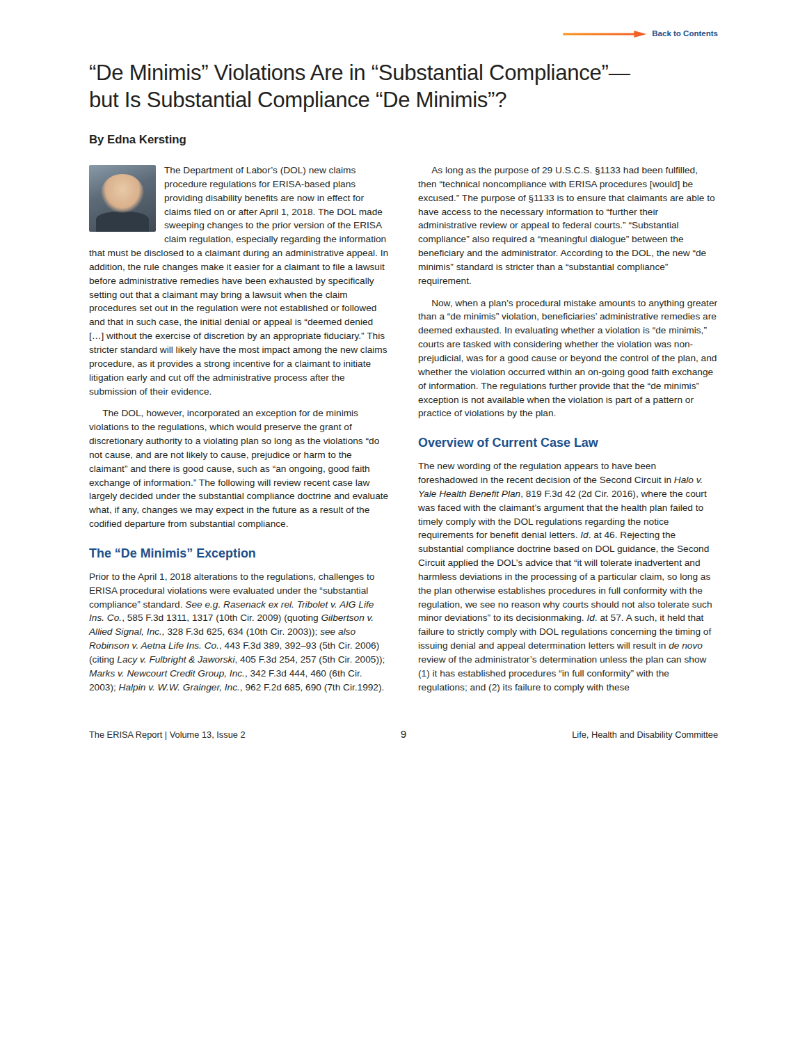Back to Contents
“De Minimis” Violations Are in “Substantial Compliance”—
but Is Substantial Compliance “De Minimis”?
By Edna Kersting
The Department of Labor’s (DOL) new claims procedure regulations for ERISA-based plans providing disability benefits are now in effect for claims filed on or after April 1, 2018. The DOL made sweeping changes to the prior version of the ERISA claim regulation, especially regarding the information that must be disclosed to a claimant during an administrative appeal. In addition, the rule changes make it easier for a claimant to file a lawsuit before administrative remedies have been exhausted by specifically setting out that a claimant may bring a lawsuit when the claim procedures set out in the regulation were not established or followed and that in such case, the initial denial or appeal is “deemed denied […] without the exercise of discretion by an appropriate fiduciary.” This stricter standard will likely have the most impact among the new claims procedure, as it provides a strong incentive for a claimant to initiate litigation early and cut off the administrative process after the submission of their evidence.
The DOL, however, incorporated an exception for de minimis violations to the regulations, which would preserve the grant of discretionary authority to a violating plan so long as the violations “do not cause, and are not likely to cause, prejudice or harm to the claimant” and there is good cause, such as “an ongoing, good faith exchange of information.” The following will review recent case law largely decided under the substantial compliance doctrine and evaluate what, if any, changes we may expect in the future as a result of the codified departure from substantial compliance.
The “De Minimis” Exception
Prior to the April 1, 2018 alterations to the regulations, challenges to ERISA procedural violations were evaluated under the “substantial compliance” standard. See e.g. Rasenack ex rel. Tribolet v. AIG Life Ins. Co., 585 F.3d 1311, 1317 (10th Cir. 2009) (quoting Gilbertson v. Allied Signal, Inc., 328 F.3d 625, 634 (10th Cir. 2003)); see also Robinson v. Aetna Life Ins. Co., 443 F.3d 389, 392–93 (5th Cir. 2006) (citing Lacy v. Fulbright & Jaworski, 405 F.3d 254, 257 (5th Cir. 2005)); Marks v. Newcourt Credit Group, Inc., 342 F.3d 444, 460 (6th Cir. 2003); Halpin v. W.W. Grainger, Inc., 962 F.2d 685, 690 (7th Cir.1992).
As long as the purpose of 29 U.S.C.S. §1133 had been fulfilled, then “technical noncompliance with ERISA procedures [would] be excused.” The purpose of §1133 is to ensure that claimants are able to have access to the necessary information to “further their administrative review or appeal to federal courts.” “Substantial compliance” also required a “meaningful dialogue” between the beneficiary and the administrator. According to the DOL, the new “de minimis” standard is stricter than a “substantial compliance” requirement.
Now, when a plan’s procedural mistake amounts to anything greater than a “de minimis” violation, beneficiaries’ administrative remedies are deemed exhausted. In evaluating whether a violation is “de minimis,” courts are tasked with considering whether the violation was non-prejudicial, was for a good cause or beyond the control of the plan, and whether the violation occurred within an on-going good faith exchange of information. The regulations further provide that the “de minimis” exception is not available when the violation is part of a pattern or practice of violations by the plan.
Overview of Current Case Law
The new wording of the regulation appears to have been foreshadowed in the recent decision of the Second Circuit in Halo v. Yale Health Benefit Plan, 819 F.3d 42 (2d Cir. 2016), where the court was faced with the claimant’s argument that the health plan failed to timely comply with the DOL regulations regarding the notice requirements for benefit denial letters. Id. at 46. Rejecting the substantial compliance doctrine based on DOL guidance, the Second Circuit applied the DOL’s advice that “it will tolerate inadvertent and harmless deviations in the processing of a particular claim, so long as the plan otherwise establishes procedures in full conformity with the regulation, we see no reason why courts should not also tolerate such minor deviations” to its decisionmaking. Id. at 57. A such, it held that failure to strictly comply with DOL regulations concerning the timing of issuing denial and appeal determination letters will result in de novo review of the administrator’s determination unless the plan can show (1) it has established procedures “in full conformity” with the regulations; and (2) its failure to comply with these
The ERISA Report | Volume 13, Issue 2
9
Life, Health and Disability Committee